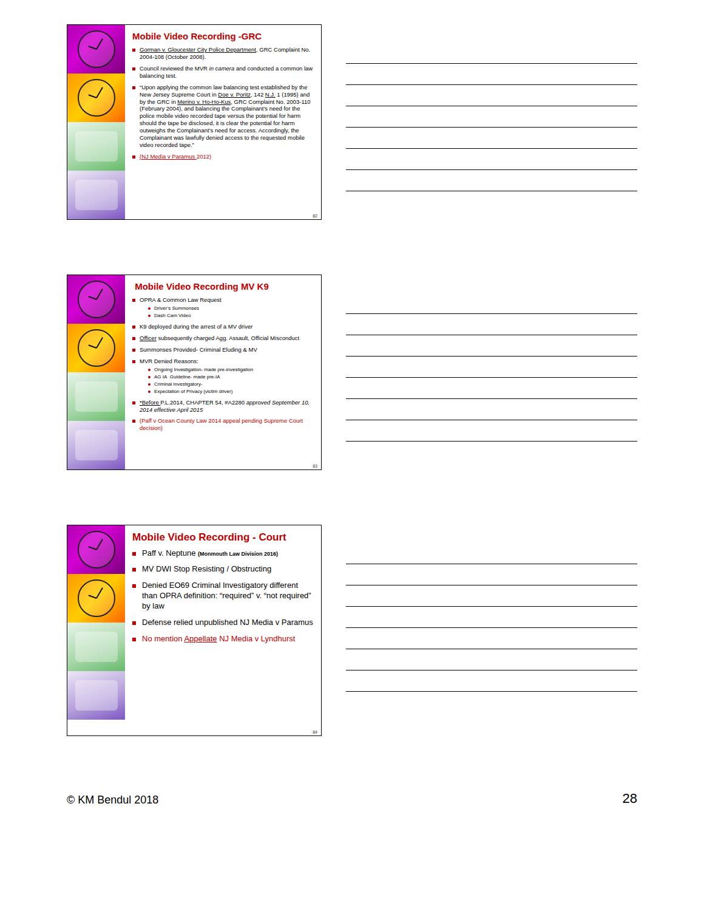Mobile Video Recording -GRC
Gorman v. Gloucester City Police Department, GRC Complaint No. 2004-108 (October 2008).
Council reviewed the MVR in camera and conducted a common law balancing test.
“Upon applying the common law balancing test established by the New Jersey Supreme Court in Doe v. Poritz, 142 N.J. 1 (1995) and by the GRC in Merino v. Ho-Ho-Kus, GRC Complaint No. 2003-110 (February 2004), and balancing the Complainant’s need for the police mobile video recorded tape versus the potential for harm should the tape be disclosed, it is clear the potential for harm outweighs the Complainant’s need for access. Accordingly, the Complainant was lawfully denied access to the requested mobile video recorded tape.”
(NJ Media v Paramus 2012)
82
Mobile Video Recording MV K9
OPRA & Common Law Request
Driver’s Summonses
Dash Cam Video
K9 deployed during the arrest of a MV driver
Officer subsequently charged Agg. Assault, Official Misconduct
Summonses Provided- Criminal Eluding & MV
MVR Denied Reasons:
Ongoing Investigation- made pre-investigation
AG IA Guideline- made pre-IA
Criminal Investigatory-
Expectation of Privacy (victim driver)
*Before P.L.2014, CHAPTER 54, #A2280 approved September 10, 2014 effective April 2015
(Paff v Ocean County Law 2014 appeal pending Supreme Court decision)
83
Mobile Video Recording - Court
Paff v. Neptune (Monmouth Law Division 2016)
MV DWI Stop Resisting / Obstructing
Denied EO69 Criminal Investigatory different than OPRA definition: “required” v. “not required” by law
Defense relied unpublished NJ Media v Paramus
No mention Appellate NJ Media v Lyndhurst
84
© KM Bendul 2018
28